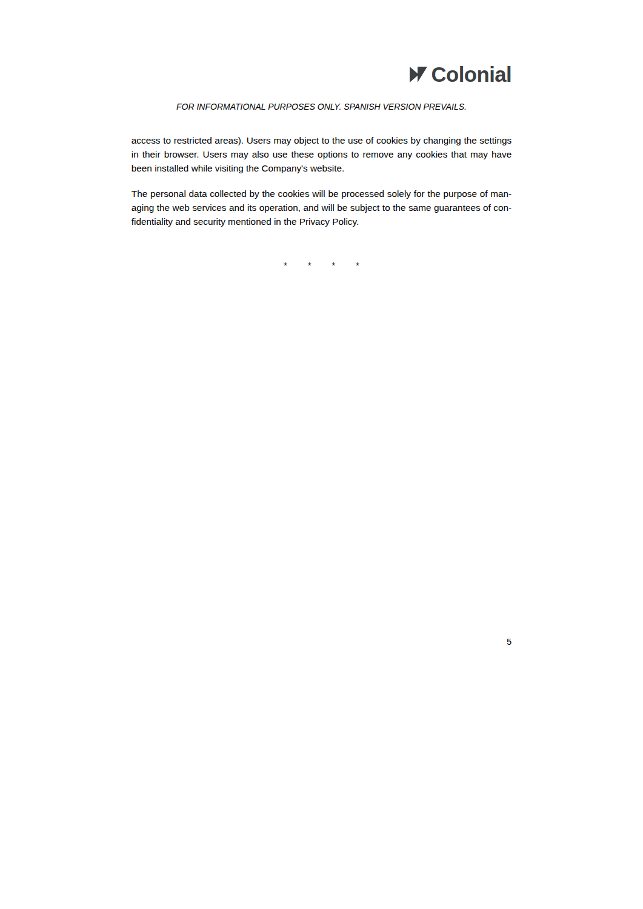Colonial
FOR INFORMATIONAL PURPOSES ONLY. SPANISH VERSION PREVAILS.
access to restricted areas). Users may object to the use of cookies by changing the settings in their browser. Users may also use these options to remove any cookies that may have been installed while visiting the Company's website.
The personal data collected by the cookies will be processed solely for the purpose of managing the web services and its operation, and will be subject to the same guarantees of confidentiality and security mentioned in the Privacy Policy.
****
5